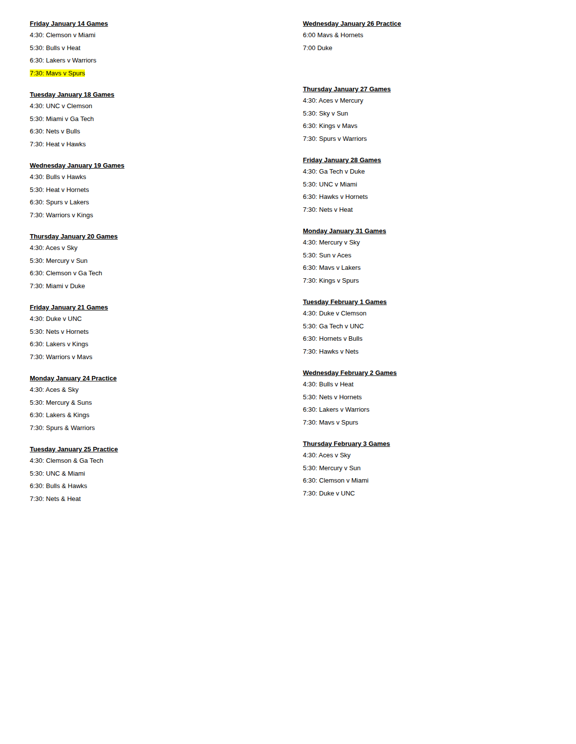Friday January 14 Games
4:30: Clemson v Miami
5:30: Bulls v Heat
6:30: Lakers v Warriors
7:30: Mavs v Spurs
Tuesday January 18 Games
4:30: UNC v Clemson
5:30: Miami v Ga Tech
6:30: Nets v Bulls
7:30: Heat v Hawks
Wednesday January 19 Games
4:30: Bulls v Hawks
5:30: Heat v Hornets
6:30: Spurs v Lakers
7:30: Warriors v Kings
Thursday January 20 Games
4:30: Aces v Sky
5:30: Mercury v Sun
6:30: Clemson v Ga Tech
7:30: Miami v Duke
Friday January 21 Games
4:30: Duke v UNC
5:30: Nets v Hornets
6:30: Lakers v Kings
7:30: Warriors v Mavs
Monday January 24 Practice
4:30: Aces & Sky
5:30: Mercury & Suns
6:30: Lakers & Kings
7:30: Spurs & Warriors
Tuesday January 25 Practice
4:30: Clemson & Ga Tech
5:30: UNC & Miami
6:30: Bulls & Hawks
7:30: Nets & Heat
Wednesday January 26 Practice
6:00 Mavs & Hornets
7:00 Duke
Thursday January 27 Games
4:30: Aces v Mercury
5:30: Sky v Sun
6:30: Kings v Mavs
7:30: Spurs v Warriors
Friday January 28 Games
4:30: Ga Tech v Duke
5:30: UNC v Miami
6:30: Hawks v Hornets
7:30: Nets v Heat
Monday January 31 Games
4:30: Mercury v Sky
5:30: Sun v Aces
6:30: Mavs v Lakers
7:30: Kings v Spurs
Tuesday February 1 Games
4:30: Duke v Clemson
5:30: Ga Tech v UNC
6:30: Hornets v Bulls
7:30: Hawks v Nets
Wednesday February 2 Games
4:30: Bulls v Heat
5:30: Nets v Hornets
6:30: Lakers v Warriors
7:30: Mavs v Spurs
Thursday February 3 Games
4:30: Aces v Sky
5:30: Mercury v Sun
6:30: Clemson v Miami
7:30: Duke v UNC